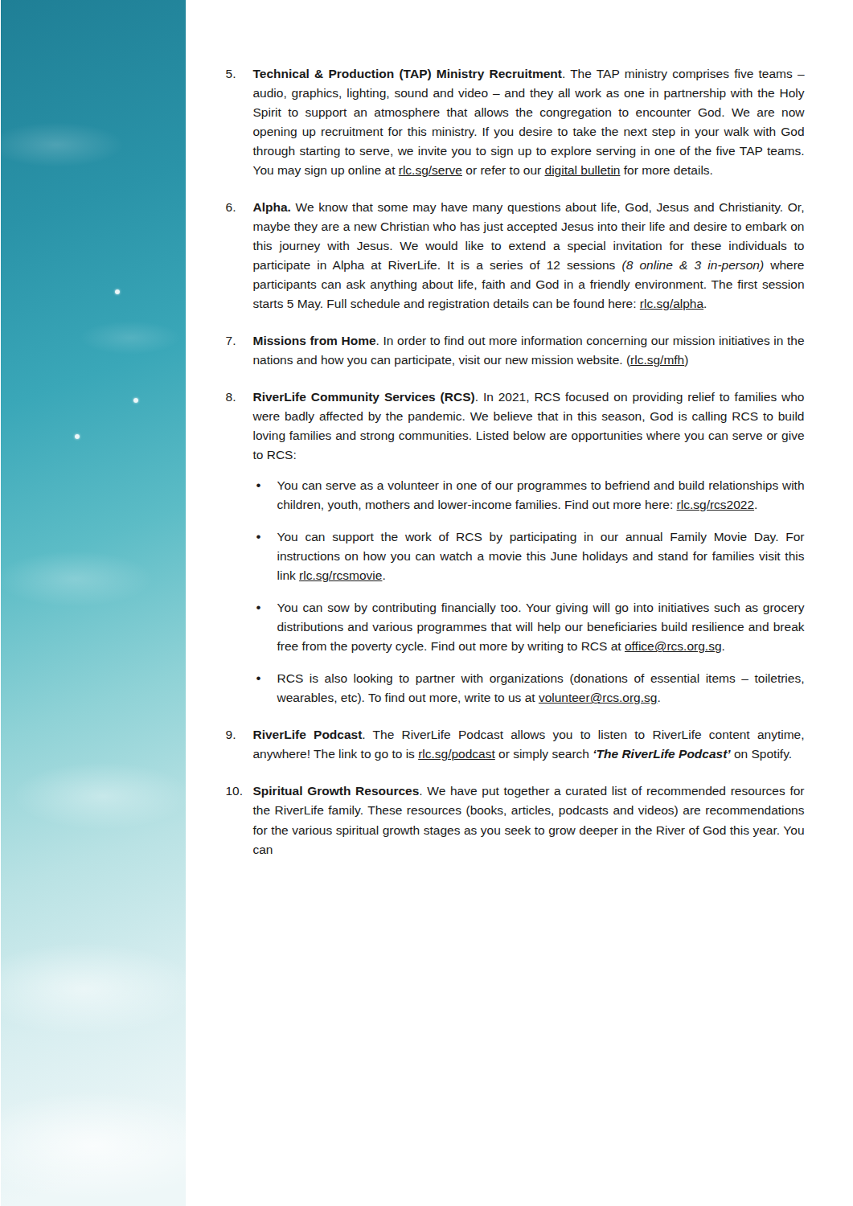Technical & Production (TAP) Ministry Recruitment. The TAP ministry comprises five teams – audio, graphics, lighting, sound and video – and they all work as one in partnership with the Holy Spirit to support an atmosphere that allows the congregation to encounter God. We are now opening up recruitment for this ministry. If you desire to take the next step in your walk with God through starting to serve, we invite you to sign up to explore serving in one of the five TAP teams. You may sign up online at rlc.sg/serve or refer to our digital bulletin for more details.
Alpha. We know that some may have many questions about life, God, Jesus and Christianity. Or, maybe they are a new Christian who has just accepted Jesus into their life and desire to embark on this journey with Jesus. We would like to extend a special invitation for these individuals to participate in Alpha at RiverLife. It is a series of 12 sessions (8 online & 3 in-person) where participants can ask anything about life, faith and God in a friendly environment. The first session starts 5 May. Full schedule and registration details can be found here: rlc.sg/alpha.
Missions from Home. In order to find out more information concerning our mission initiatives in the nations and how you can participate, visit our new mission website. (rlc.sg/mfh)
RiverLife Community Services (RCS). In 2021, RCS focused on providing relief to families who were badly affected by the pandemic. We believe that in this season, God is calling RCS to build loving families and strong communities. Listed below are opportunities where you can serve or give to RCS:
You can serve as a volunteer in one of our programmes to befriend and build relationships with children, youth, mothers and lower-income families. Find out more here: rlc.sg/rcs2022.
You can support the work of RCS by participating in our annual Family Movie Day. For instructions on how you can watch a movie this June holidays and stand for families visit this link rlc.sg/rcsmovie.
You can sow by contributing financially too. Your giving will go into initiatives such as grocery distributions and various programmes that will help our beneficiaries build resilience and break free from the poverty cycle. Find out more by writing to RCS at office@rcs.org.sg.
RCS is also looking to partner with organizations (donations of essential items – toiletries, wearables, etc). To find out more, write to us at volunteer@rcs.org.sg.
RiverLife Podcast. The RiverLife Podcast allows you to listen to RiverLife content anytime, anywhere! The link to go to is rlc.sg/podcast or simply search ‘The RiverLife Podcast’ on Spotify.
Spiritual Growth Resources. We have put together a curated list of recommended resources for the RiverLife family. These resources (books, articles, podcasts and videos) are recommendations for the various spiritual growth stages as you seek to grow deeper in the River of God this year. You can